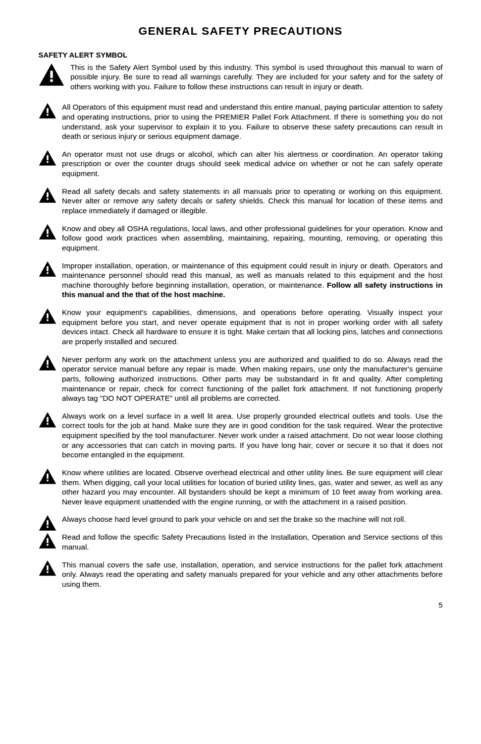GENERAL SAFETY PRECAUTIONS
SAFETY ALERT SYMBOL
This is the Safety Alert Symbol used by this industry. This symbol is used throughout this manual to warn of possible injury. Be sure to read all warnings carefully. They are included for your safety and for the safety of others working with you. Failure to follow these instructions can result in injury or death.
All Operators of this equipment must read and understand this entire manual, paying particular attention to safety and operating instructions, prior to using the PREMIER Pallet Fork Attachment. If there is something you do not understand, ask your supervisor to explain it to you. Failure to observe these safety precautions can result in death or serious injury or serious equipment damage.
An operator must not use drugs or alcohol, which can alter his alertness or coordination. An operator taking prescription or over the counter drugs should seek medical advice on whether or not he can safely operate equipment.
Read all safety decals and safety statements in all manuals prior to operating or working on this equipment. Never alter or remove any safety decals or safety shields. Check this manual for location of these items and replace immediately if damaged or illegible.
Know and obey all OSHA regulations, local laws, and other professional guidelines for your operation. Know and follow good work practices when assembling, maintaining, repairing, mounting, removing, or operating this equipment.
Improper installation, operation, or maintenance of this equipment could result in injury or death. Operators and maintenance personnel should read this manual, as well as manuals related to this equipment and the host machine thoroughly before beginning installation, operation, or maintenance. Follow all safety instructions in this manual and the that of the host machine.
Know your equipment's capabilities, dimensions, and operations before operating. Visually inspect your equipment before you start, and never operate equipment that is not in proper working order with all safety devices intact. Check all hardware to ensure it is tight. Make certain that all locking pins, latches and connections are properly installed and secured.
Never perform any work on the attachment unless you are authorized and qualified to do so. Always read the operator service manual before any repair is made. When making repairs, use only the manufacturer's genuine parts, following authorized instructions. Other parts may be substandard in fit and quality. After completing maintenance or repair, check for correct functioning of the pallet fork attachment. If not functioning properly always tag "DO NOT OPERATE" until all problems are corrected.
Always work on a level surface in a well lit area. Use properly grounded electrical outlets and tools. Use the correct tools for the job at hand. Make sure they are in good condition for the task required. Wear the protective equipment specified by the tool manufacturer. Never work under a raised attachment. Do not wear loose clothing or any accessories that can catch in moving parts. If you have long hair, cover or secure it so that it does not become entangled in the equipment.
Know where utilities are located. Observe overhead electrical and other utility lines. Be sure equipment will clear them. When digging, call your local utilities for location of buried utility lines, gas, water and sewer, as well as any other hazard you may encounter. All bystanders should be kept a minimum of 10 feet away from working area. Never leave equipment unattended with the engine running, or with the attachment in a raised position.
Always choose hard level ground to park your vehicle on and set the brake so the machine will not roll.
Read and follow the specific Safety Precautions listed in the Installation, Operation and Service sections of this manual.
This manual covers the safe use, installation, operation, and service instructions for the pallet fork attachment only. Always read the operating and safety manuals prepared for your vehicle and any other attachments before using them.
5